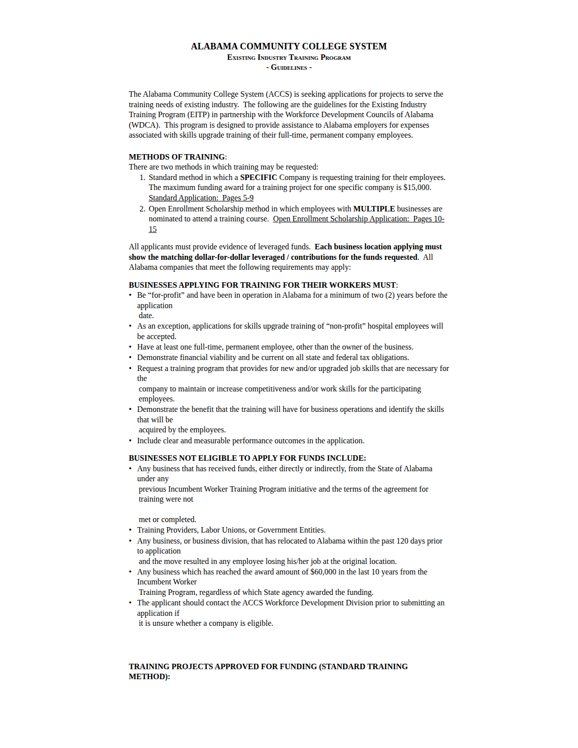ALABAMA COMMUNITY COLLEGE SYSTEM
Existing Industry Training Program
- Guidelines -
The Alabama Community College System (ACCS) is seeking applications for projects to serve the training needs of existing industry. The following are the guidelines for the Existing Industry Training Program (EITP) in partnership with the Workforce Development Councils of Alabama (WDCA). This program is designed to provide assistance to Alabama employers for expenses associated with skills upgrade training of their full-time, permanent company employees.
METHODS OF TRAINING
:
There are two methods in which training may be requested:
Standard method in which a SPECIFIC Company is requesting training for their employees. The maximum funding award for a training project for one specific company is $15,000. Standard Application: Pages 5-9
Open Enrollment Scholarship method in which employees with MULTIPLE businesses are nominated to attend a training course. Open Enrollment Scholarship Application: Pages 10-15
All applicants must provide evidence of leveraged funds. Each business location applying must show the matching dollar-for-dollar leveraged / contributions for the funds requested. All Alabama companies that meet the following requirements may apply:
BUSINESSES APPLYING FOR TRAINING FOR THEIR WORKERS MUST
:
Be “for-profit” and have been in operation in Alabama for a minimum of two (2) years before the application
date.
As an exception, applications for skills upgrade training of “non-profit” hospital employees will be accepted.
Have at least one full-time, permanent employee, other than the owner of the business.
Demonstrate financial viability and be current on all state and federal tax obligations.
Request a training program that provides for new and/or upgraded job skills that are necessary for the
company to maintain or increase competitiveness and/or work skills for the participating employees.
Demonstrate the benefit that the training will have for business operations and identify the skills that will be
acquired by the employees.
Include clear and measurable performance outcomes in the application.
BUSINESSES NOT ELIGIBLE TO APPLY FOR FUNDS INCLUDE:
Any business that has received funds, either directly or indirectly, from the State of Alabama under any
previous Incumbent Worker Training Program initiative and the terms of the agreement for training were not
met or completed.
Training Providers, Labor Unions, or Government Entities.
Any business, or business division, that has relocated to Alabama within the past 120 days prior to application
and the move resulted in any employee losing his/her job at the original location.
Any business which has reached the award amount of $60,000 in the last 10 years from the Incumbent Worker
Training Program, regardless of which State agency awarded the funding.
The applicant should contact the ACCS Workforce Development Division prior to submitting an application if
it is unsure whether a company is eligible.
TRAINING PROJECTS APPROVED FOR FUNDING (STANDARD TRAINING METHOD):